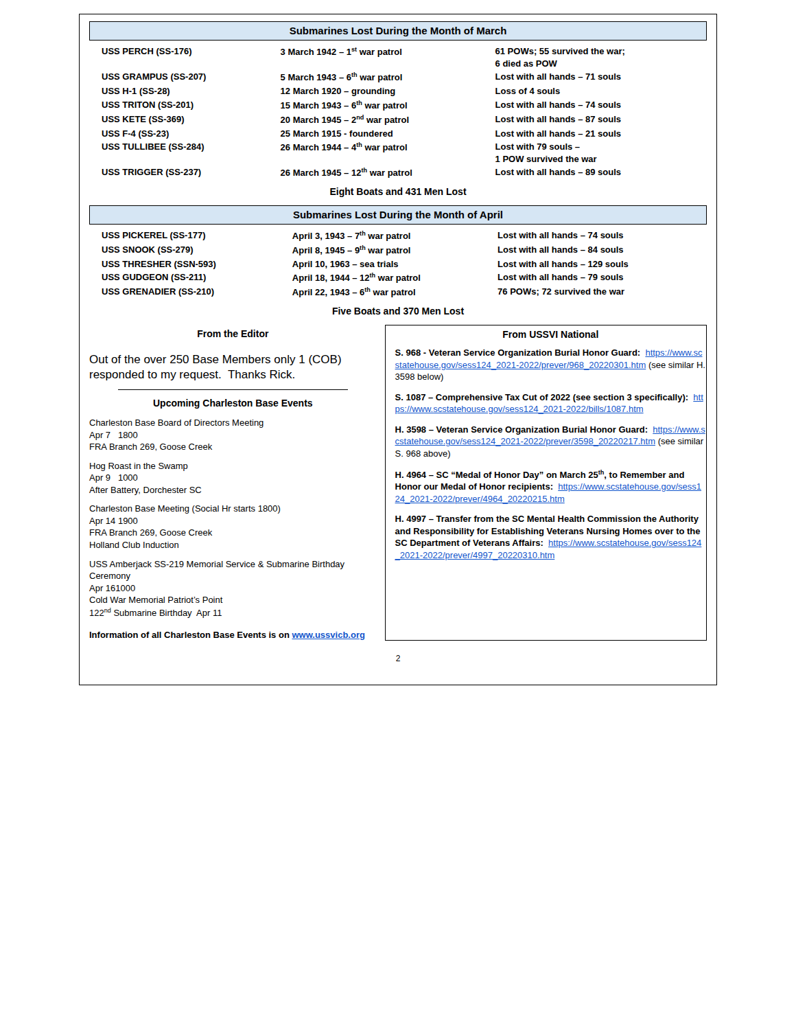Submarines Lost During the Month of March
| USS PERCH (SS-176) | 3 March 1942 – 1 st war patrol | 61 POWs; 55 survived the war; 6 died as POW |
| USS GRAMPUS (SS-207) | 5 March 1943 – 6 th war patrol | Lost with all hands – 71 souls |
| USS H-1 (SS-28) | 12 March 1920 – grounding | Loss of 4 souls |
| USS TRITON (SS-201) | 15 March 1943 – 6 th war patrol | Lost with all hands – 74 souls |
| USS KETE (SS-369) | 20 March 1945 – 2 nd war patrol | Lost with all hands – 87 souls |
| USS F-4 (SS-23) | 25 March 1915 - foundered | Lost with all hands – 21 souls |
| USS TULLIBEE (SS-284) | 26 March 1944 – 4 th war patrol | Lost with 79 souls – 1 POW survived the war |
| USS TRIGGER (SS-237) | 26 March 1945 – 12 th war patrol | Lost with all hands – 89 souls |
Eight Boats and 431 Men Lost
Submarines Lost During the Month of April
| USS PICKEREL (SS-177) | April 3, 1943 – 7 th war patrol | Lost with all hands – 74 souls |
| USS SNOOK (SS-279) | April 8, 1945 – 9 th war patrol | Lost with all hands – 84 souls |
| USS THRESHER (SSN-593) | April 10, 1963 – sea trials | Lost with all hands – 129 souls |
| USS GUDGEON (SS-211) | April 18, 1944 – 12 th war patrol | Lost with all hands – 79 souls |
| USS GRENADIER (SS-210) | April 22, 1943 – 6 th war patrol | 76 POWs; 72 survived the war |
Five Boats and 370 Men Lost
From the Editor
Out of the over 250 Base Members only 1 (COB) responded to my request. Thanks Rick.
Upcoming Charleston Base Events
Charleston Base Board of Directors Meeting
Apr 7 1800
FRA Branch 269, Goose Creek
Hog Roast in the Swamp
Apr 9 1000
After Battery, Dorchester SC
Charleston Base Meeting (Social Hr starts 1800)
Apr 14 1900
FRA Branch 269, Goose Creek
Holland Club Induction
USS Amberjack SS-219 Memorial Service & Submarine Birthday Ceremony
Apr 161000
Cold War Memorial Patriot’s Point
122nd Submarine Birthday Apr 11
Information of all Charleston Base Events is on www.ussvicb.org
From USSVI National
S. 968 - Veteran Service Organization Burial Honor Guard: https://www.scstatehouse.gov/sess124_2021-2022/prever/968_20220301.htm (see similar H. 3598 below)
S. 1087 – Comprehensive Tax Cut of 2022 (see section 3 specifically): https://www.scstatehouse.gov/sess124_2021-2022/bills/1087.htm
H. 3598 – Veteran Service Organization Burial Honor Guard: https://www.scstatehouse.gov/sess124_2021-2022/prever/3598_20220217.htm (see similar S. 968 above)
H. 4964 – SC “Medal of Honor Day” on March 25th, to Remember and Honor our Medal of Honor recipients: https://www.scstatehouse.gov/sess124_2021-2022/prever/4964_20220215.htm
H. 4997 – Transfer from the SC Mental Health Commission the Authority and Responsibility for Establishing Veterans Nursing Homes over to the SC Department of Veterans Affairs: https://www.scstatehouse.gov/sess124_2021-2022/prever/4997_20220310.htm
2